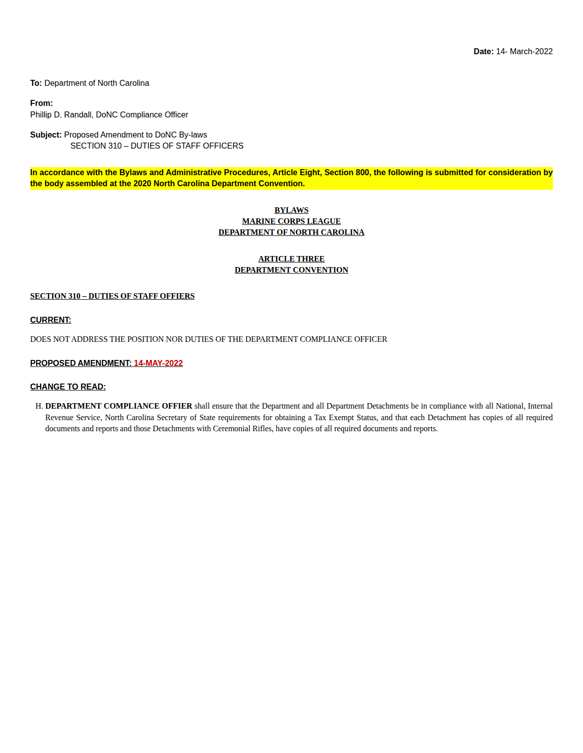Date: 14- March-2022
To: Department of North Carolina
From:
Phillip D. Randall, DoNC Compliance Officer
Subject: Proposed Amendment to DoNC By-laws
SECTION 310 – DUTIES OF STAFF OFFICERS
In accordance with the Bylaws and Administrative Procedures, Article Eight, Section 800, the following is submitted for consideration by the body assembled at the 2020 North Carolina Department Convention.
BYLAWS
MARINE CORPS LEAGUE
DEPARTMENT OF NORTH CAROLINA
ARTICLE THREE
DEPARTMENT CONVENTION
SECTION 310 – DUTIES OF STAFF OFFIERS
CURRENT:
DOES NOT ADDRESS THE POSITION NOR DUTIES OF THE DEPARTMENT COMPLIANCE OFFICER
PROPOSED AMENDMENT: 14-MAY-2022
CHANGE TO READ:
DEPARTMENT COMPLIANCE OFFIER shall ensure that the Department and all Department Detachments be in compliance with all National, Internal Revenue Service, North Carolina Secretary of State requirements for obtaining a Tax Exempt Status, and that each Detachment has copies of all required documents and reports and those Detachments with Ceremonial Rifles, have copies of all required documents and reports.